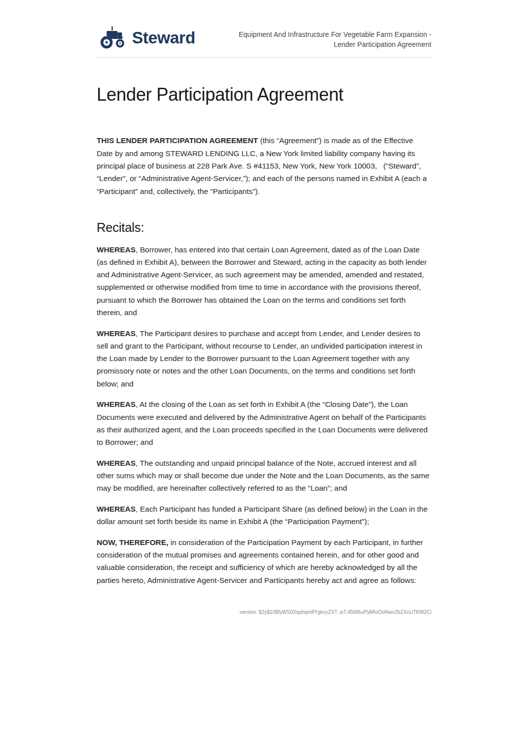Steward
Equipment And Infrastructure For Vegetable Farm Expansion - Lender Participation Agreement
Lender Participation Agreement
THIS LENDER PARTICIPATION AGREEMENT (this “Agreement”) is made as of the Effective Date by and among STEWARD LENDING LLC, a New York limited liability company having its principal place of business at 228 Park Ave. S #41153, New York, New York 10003, (“Steward”, “Lender”, or “Administrative Agent-Servicer,”); and each of the persons named in Exhibit A (each a “Participant” and, collectively, the “Participants”).
Recitals:
WHEREAS, Borrower, has entered into that certain Loan Agreement, dated as of the Loan Date (as defined in Exhibit A), between the Borrower and Steward, acting in the capacity as both lender and Administrative Agent-Servicer, as such agreement may be amended, amended and restated, supplemented or otherwise modified from time to time in accordance with the provisions thereof, pursuant to which the Borrower has obtained the Loan on the terms and conditions set forth therein, and
WHEREAS, The Participant desires to purchase and accept from Lender, and Lender desires to sell and grant to the Participant, without recourse to Lender, an undivided participation interest in the Loan made by Lender to the Borrower pursuant to the Loan Agreement together with any promissory note or notes and the other Loan Documents, on the terms and conditions set forth below; and
WHEREAS, At the closing of the Loan as set forth in Exhibit A (the “Closing Date”), the Loan Documents were executed and delivered by the Administrative Agent on behalf of the Participants as their authorized agent, and the Loan proceeds specified in the Loan Documents were delivered to Borrower; and
WHEREAS, The outstanding and unpaid principal balance of the Note, accrued interest and all other sums which may or shall become due under the Note and the Loan Documents, as the same may be modified, are hereinafter collectively referred to as the “Loan”; and
WHEREAS, Each Participant has funded a Participant Share (as defined below) in the Loan in the dollar amount set forth beside its name in Exhibit A (the “Participation Payment”);
NOW, THEREFORE, in consideration of the Participation Payment by each Participant, in further consideration of the mutual promises and agreements contained herein, and for other good and valuable consideration, the receipt and sufficiency of which are hereby acknowledged by all the parties hereto, Administrative Agent-Servicer and Participants hereby act and agree as follows:
version: $2y$10$fyWS0Xqshqm8YgkvyZXT..wT.45M8u/PjARcOoNwv2bZXnUTKM2Ci